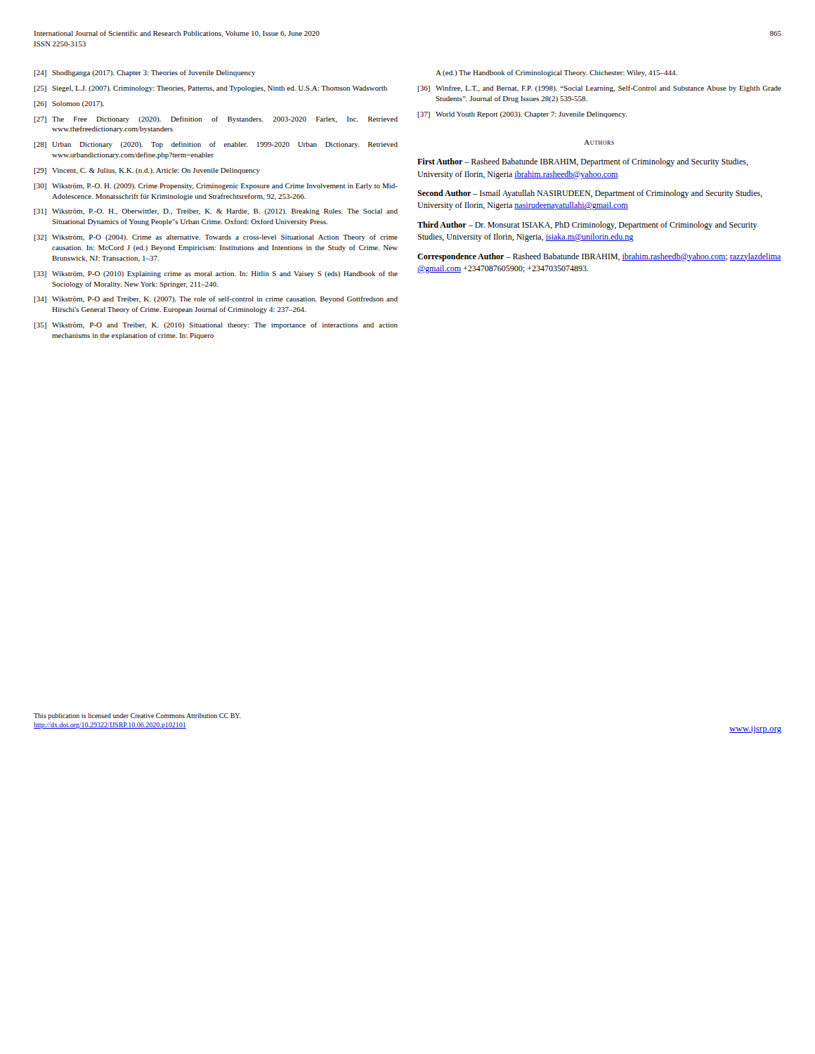International Journal of Scientific and Research Publications, Volume 10, Issue 6, June 2020 ISSN 2250-3153 865
[24] Shodhganga (2017). Chapter 3: Theories of Juvenile Delinquency
[25] Siegel, L.J. (2007). Criminology: Theories, Patterns, and Typologies, Ninth ed. U.S.A: Thomson Wadsworth
[26] Solomon (2017).
[27] The Free Dictionary (2020). Definition of Bystanders. 2003-2020 Farlex, Inc. Retrieved www.thefreedictionary.com/bystanders
[28] Urban Dictionary (2020). Top definition of enabler. 1999-2020 Urban Dictionary. Retrieved www.urbandictionary.com/define.php?term=enabler
[29] Vincent, C. & Julius, K.K. (n.d.). Article: On Juvenile Delinquency
[30] Wikström, P.-O. H. (2009). Crime Propensity, Criminogenic Exposure and Crime Involvement in Early to Mid-Adolescence. Monatsschrift für Kriminologie und Strafrechtsreform, 92, 253-266.
[31] Wikström, P.-O. H., Oberwittler, D., Treiber, K. & Hardie, B. (2012). Breaking Rules. The Social and Situational Dynamics of Young People"s Urban Crime. Oxford: Oxford University Press.
[32] Wikström, P-O (2004). Crime as alternative. Towards a cross-level Situational Action Theory of crime causation. In: McCord J (ed.) Beyond Empiricism: Institutions and Intentions in the Study of Crime. New Brunswick, NJ: Transaction, 1–37.
[33] Wikström, P-O (2010) Explaining crime as moral action. In: Hitlin S and Vaisey S (eds) Handbook of the Sociology of Morality. New York: Springer, 211–240.
[34] Wikström, P-O and Treiber, K. (2007). The role of self-control in crime causation. Beyond Gottfredson and Hirschi's General Theory of Crime. European Journal of Criminology 4: 237–264.
[35] Wikström, P-O and Treiber, K. (2016) Situational theory: The importance of interactions and action mechanisms in the explanation of crime. In: Piquero
A (ed.) The Handbook of Criminological Theory. Chichester: Wiley, 415–444.
[36] Winfree, L.T., and Bernat, F.P. (1998). “Social Learning, Self-Control and Substance Abuse by Eighth Grade Students”. Journal of Drug Issues 28(2) 539-558.
[37] World Youth Report (2003). Chapter 7: Juvenile Delinquency.
Authors
First Author – Rasheed Babatunde IBRAHIM, Department of Criminology and Security Studies, University of Ilorin, Nigeria ibrahim.rasheedb@yahoo.com
Second Author – Ismail Ayatullah NASIRUDEEN, Department of Criminology and Security Studies, University of Ilorin, Nigeria nasirudeenayatullahi@gmail.com
Third Author – Dr. Monsurat ISIAKA, PhD Criminology, Department of Criminology and Security Studies, University of Ilorin, Nigeria, isiaka.m@unilorin.edu.ng
Correspondence Author – Rasheed Babatunde IBRAHIM, ibrahim.rasheedb@yahoo.com; razzylazdelima@gmail.com +2347087605900; +2347035074893.
This publication is licensed under Creative Commons Attribution CC BY. http://dx.doi.org/10.29322/IJSRP.10.06.2020.p102101 www.ijsrp.org